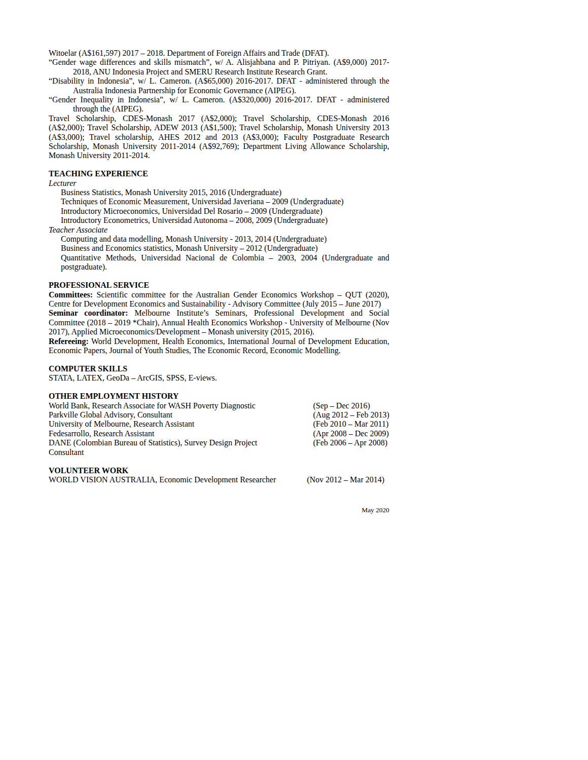Witoelar (A$161,597) 2017 – 2018. Department of Foreign Affairs and Trade (DFAT).
“Gender wage differences and skills mismatch”, w/ A. Alisjahbana and P. Pitriyan. (A$9,000) 2017-2018, ANU Indonesia Project and SMERU Research Institute Research Grant.
“Disability in Indonesia”, w/ L. Cameron. (A$65,000) 2016-2017. DFAT - administered through the Australia Indonesia Partnership for Economic Governance (AIPEG).
“Gender Inequality in Indonesia”, w/ L. Cameron. (A$320,000) 2016-2017. DFAT - administered through the (AIPEG).
Travel Scholarship, CDES-Monash 2017 (A$2,000); Travel Scholarship, CDES-Monash 2016 (A$2,000); Travel Scholarship, ADEW 2013 (A$1,500); Travel Scholarship, Monash University 2013 (A$3,000); Travel scholarship, AHES 2012 and 2013 (A$3,000); Faculty Postgraduate Research Scholarship, Monash University 2011-2014 (A$92,769); Department Living Allowance Scholarship, Monash University 2011-2014.
TEACHING EXPERIENCE
Lecturer
Business Statistics, Monash University 2015, 2016 (Undergraduate)
Techniques of Economic Measurement, Universidad Javeriana – 2009 (Undergraduate)
Introductory Microeconomics, Universidad Del Rosario – 2009 (Undergraduate)
Introductory Econometrics, Universidad Autonoma – 2008, 2009 (Undergraduate)
Teacher Associate
Computing and data modelling, Monash University - 2013, 2014 (Undergraduate)
Business and Economics statistics, Monash University – 2012 (Undergraduate)
Quantitative Methods, Universidad Nacional de Colombia – 2003, 2004 (Undergraduate and postgraduate).
PROFESSIONAL SERVICE
Committees: Scientific committee for the Australian Gender Economics Workshop – QUT (2020), Centre for Development Economics and Sustainability - Advisory Committee (July 2015 – June 2017)
Seminar coordinator: Melbourne Institute’s Seminars, Professional Development and Social Committee (2018 – 2019 *Chair), Annual Health Economics Workshop - University of Melbourne (Nov 2017), Applied Microeconomics/Development – Monash university (2015, 2016).
Refereeing: World Development, Health Economics, International Journal of Development Education, Economic Papers, Journal of Youth Studies, The Economic Record, Economic Modelling.
COMPUTER SKILLS
STATA, LATEX, GeoDa – ArcGIS, SPSS, E-views.
OTHER EMPLOYMENT HISTORY
| World Bank, Research Associate for WASH Poverty Diagnostic | (Sep – Dec 2016) |
| Parkville Global Advisory, Consultant | (Aug 2012 – Feb 2013) |
| University of Melbourne, Research Assistant | (Feb 2010 – Mar 2011) |
| Fedesarrollo, Research Assistant | (Apr 2008 – Dec 2009) |
| DANE (Colombian Bureau of Statistics), Survey Design Project Consultant | (Feb 2006 – Apr 2008) |
VOLUNTEER WORK
| WORLD VISION AUSTRALIA, Economic Development Researcher | (Nov 2012 – Mar 2014) |
May 2020